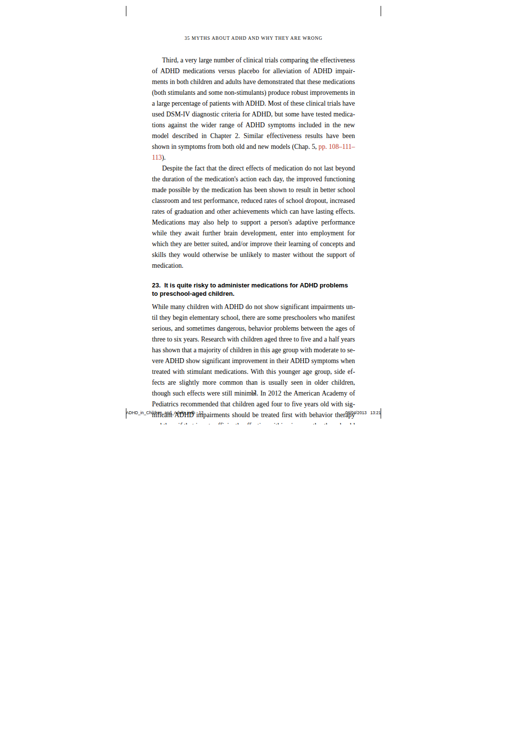35 Myths about ADHD and why they are wrong
Third, a very large number of clinical trials comparing the effectiveness of ADHD medications versus placebo for alleviation of ADHD impairments in both children and adults have demonstrated that these medications (both stimulants and some non-stimulants) produce robust improvements in a large percentage of patients with ADHD. Most of these clinical trials have used DSM-IV diagnostic criteria for ADHD, but some have tested medications against the wider range of ADHD symptoms included in the new model described in Chapter 2. Similar effectiveness results have been shown in symptoms from both old and new models (Chap. 5, pp. 108–111–113).
Despite the fact that the direct effects of medication do not last beyond the duration of the medication's action each day, the improved functioning made possible by the medication has been shown to result in better school classroom and test performance, reduced rates of school dropout, increased rates of graduation and other achievements which can have lasting effects. Medications may also help to support a person's adaptive performance while they await further brain development, enter into employment for which they are better suited, and/or improve their learning of concepts and skills they would otherwise be unlikely to master without the support of medication.
23. It is quite risky to administer medications for ADHD problems to preschool-aged children.
While many children with ADHD do not show significant impairments until they begin elementary school, there are some preschoolers who manifest serious, and sometimes dangerous, behavior problems between the ages of three to six years. Research with children aged three to five and a half years has shown that a majority of children in this age group with moderate to severe ADHD show significant improvement in their ADHD symptoms when treated with stimulant medications. With this younger age group, side effects are slightly more common than is usually seen in older children, though such effects were still minimal. In 2012 the American Academy of Pediatrics recommended that children aged four to five years old with significant ADHD impairments should be treated first with behavior therapy and then, if that is not sufficiently effective within nine months, they should be treated with stimulant medications for ADHD (Chap. 5, pp 110–111).
12
ADHD_in_Children_and_Adults.indb 12 08/04/2013 13:21